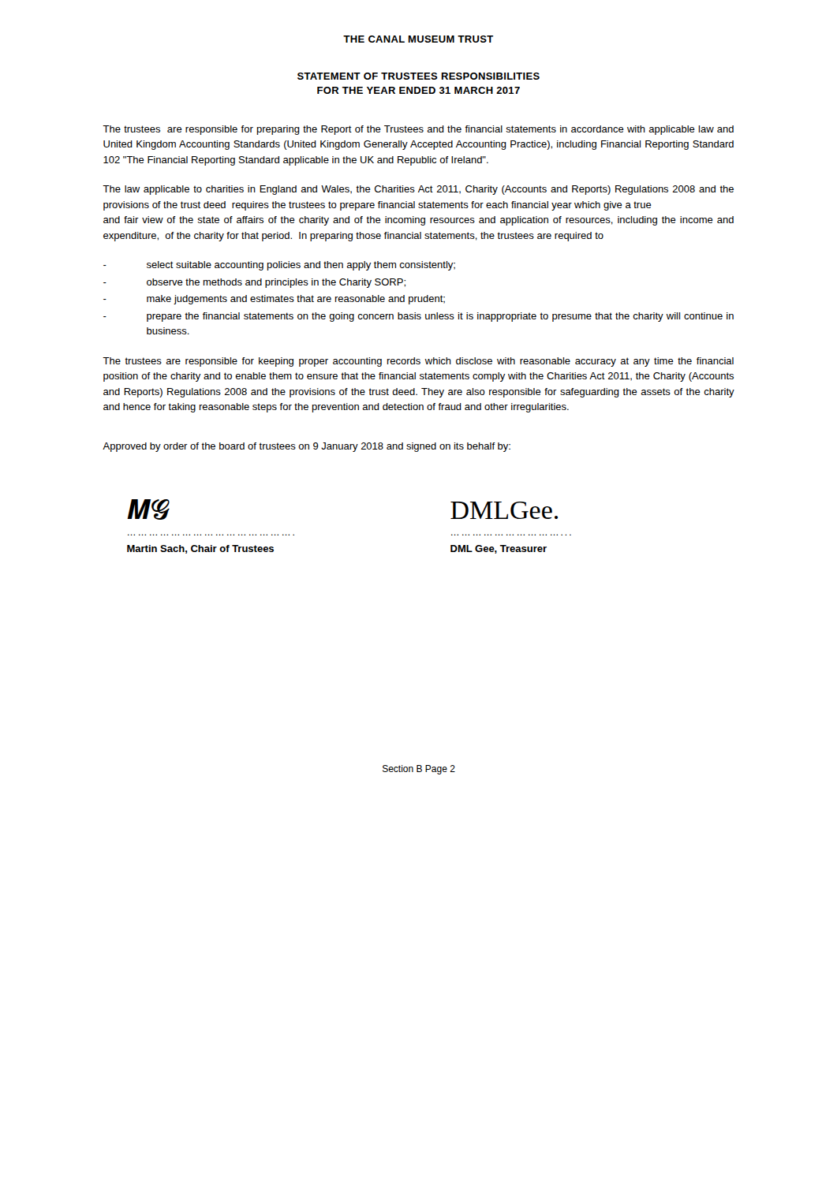THE CANAL MUSEUM TRUST
STATEMENT OF TRUSTEES RESPONSIBILITIES
FOR THE YEAR ENDED 31 MARCH 2017
The trustees are responsible for preparing the Report of the Trustees and the financial statements in accordance with applicable law and United Kingdom Accounting Standards (United Kingdom Generally Accepted Accounting Practice), including Financial Reporting Standard 102 "The Financial Reporting Standard applicable in the UK and Republic of Ireland".
The law applicable to charities in England and Wales, the Charities Act 2011, Charity (Accounts and Reports) Regulations 2008 and the provisions of the trust deed requires the trustees to prepare financial statements for each financial year which give a true
and fair view of the state of affairs of the charity and of the incoming resources and application of resources, including the income and expenditure, of the charity for that period. In preparing those financial statements, the trustees are required to
select suitable accounting policies and then apply them consistently;
observe the methods and principles in the Charity SORP;
make judgements and estimates that are reasonable and prudent;
prepare the financial statements on the going concern basis unless it is inappropriate to presume that the charity will continue in business.
The trustees are responsible for keeping proper accounting records which disclose with reasonable accuracy at any time the financial position of the charity and to enable them to ensure that the financial statements comply with the Charities Act 2011, the Charity (Accounts and Reports) Regulations 2008 and the provisions of the trust deed. They are also responsible for safeguarding the assets of the charity and hence for taking reasonable steps for the prevention and detection of fraud and other irregularities.
Approved by order of the board of trustees on 9 January 2018 and signed on its behalf by:
𝑴𝓖
……………………………………….
Martin Sach, Chair of Trustees
DMLGee.
…………………………...
DML Gee, Treasurer
Section B Page 2